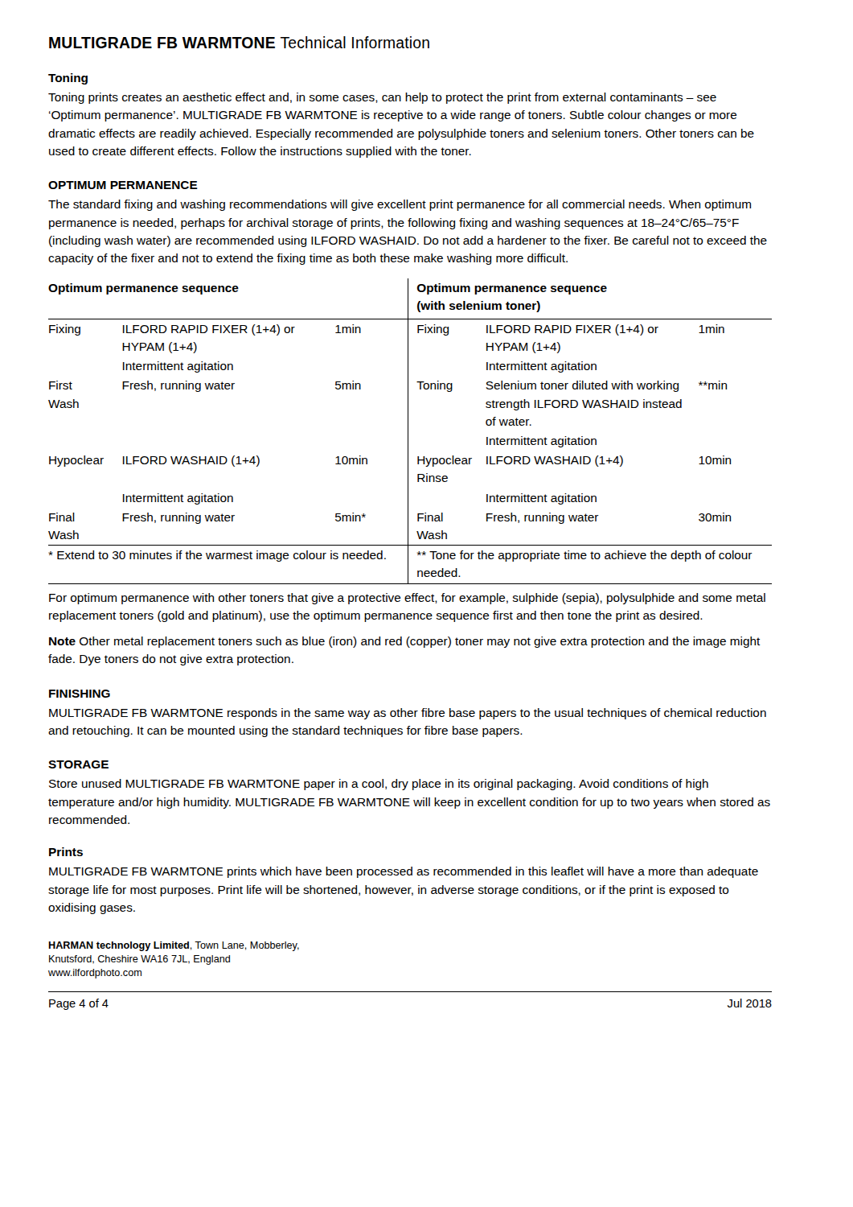MULTIGRADE FB WARMTONE Technical Information
Toning
Toning prints creates an aesthetic effect and, in some cases, can help to protect the print from external contaminants – see ‘Optimum permanence’. MULTIGRADE FB WARMTONE is receptive to a wide range of toners. Subtle colour changes or more dramatic effects are readily achieved. Especially recommended are polysulphide toners and selenium toners. Other toners can be used to create different effects. Follow the instructions supplied with the toner.
Optimum permanence
The standard fixing and washing recommendations will give excellent print permanence for all commercial needs. When optimum permanence is needed, perhaps for archival storage of prints, the following fixing and washing sequences at 18–24°C/65–75°F (including wash water) are recommended using ILFORD WASHAID. Do not add a hardener to the fixer. Be careful not to exceed the capacity of the fixer and not to extend the fixing time as both these make washing more difficult.
| Optimum permanence sequence | Optimum permanence sequence (with selenium toner) |
| --- | --- |
| Fixing | ILFORD RAPID FIXER (1+4) or HYPAM (1+4) | 1min | Fixing | ILFORD RAPID FIXER (1+4) or HYPAM (1+4) | 1min |
| | Intermittent agitation | | | Intermittent agitation | |
| First Wash | Fresh, running water | 5min | Toning | Selenium toner diluted with working strength ILFORD WASHAID instead of water. | **min |
| | | | | Intermittent agitation | |
| Hypoclear | ILFORD WASHAID (1+4) | 10min | Hypoclear Rinse | ILFORD WASHAID (1+4) | 10min |
| | Intermittent agitation | | | Intermittent agitation | |
| Final Wash | Fresh, running water | 5min* | Final Wash | Fresh, running water | 30min |
| * Extend to 30 minutes if the warmest image colour is needed. | ** Tone for the appropriate time to achieve the depth of colour needed. |
For optimum permanence with other toners that give a protective effect, for example, sulphide (sepia), polysulphide and some metal replacement toners (gold and platinum), use the optimum permanence sequence first and then tone the print as desired.
Note Other metal replacement toners such as blue (iron) and red (copper) toner may not give extra protection and the image might fade. Dye toners do not give extra protection.
Finishing
MULTIGRADE FB WARMTONE responds in the same way as other fibre base papers to the usual techniques of chemical reduction and retouching. It can be mounted using the standard techniques for fibre base papers.
Storage
Store unused MULTIGRADE FB WARMTONE paper in a cool, dry place in its original packaging. Avoid conditions of high temperature and/or high humidity. MULTIGRADE FB WARMTONE will keep in excellent condition for up to two years when stored as recommended.
Prints
MULTIGRADE FB WARMTONE prints which have been processed as recommended in this leaflet will have a more than adequate storage life for most purposes. Print life will be shortened, however, in adverse storage conditions, or if the print is exposed to oxidising gases.
HARMAN technology Limited, Town Lane, Mobberley,
Knutsford, Cheshire WA16 7JL, England
www.ilfordphoto.com
Page 4 of 4 Jul 2018